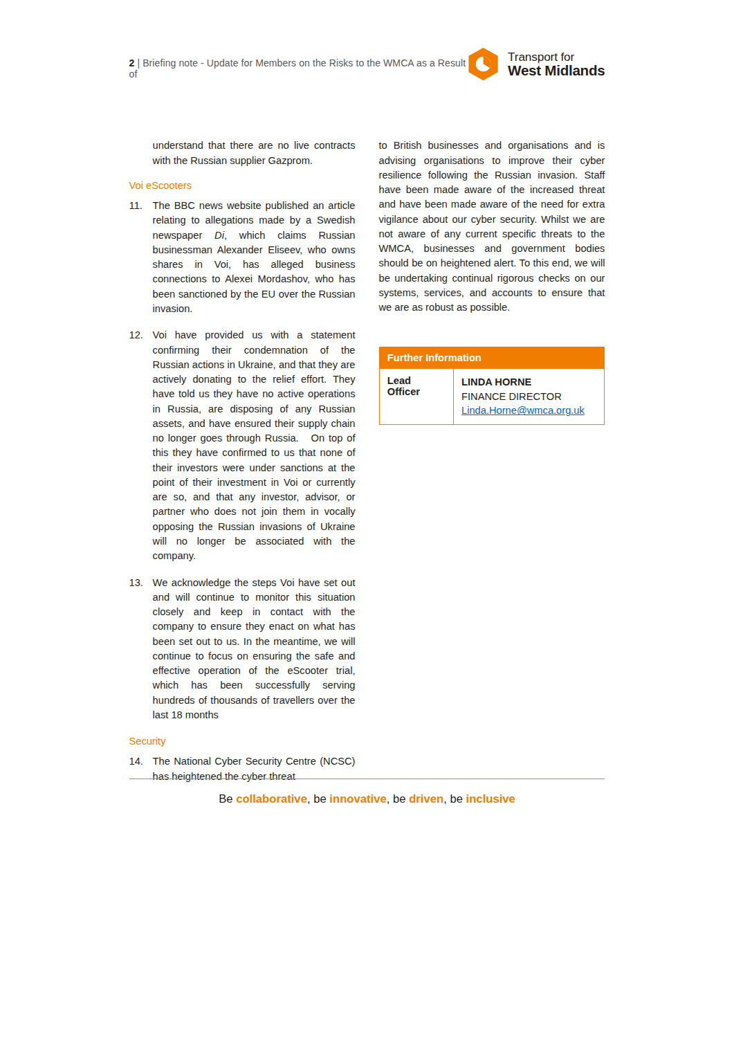2 | Briefing note - Update for Members on the Risks to the WMCA as a Result of
Transport for
West Midlands
understand that there are no live contracts with the Russian supplier Gazprom.
Voi eScooters
11. The BBC news website published an article relating to allegations made by a Swedish newspaper Di, which claims Russian businessman Alexander Eliseev, who owns shares in Voi, has alleged business connections to Alexei Mordashov, who has been sanctioned by the EU over the Russian invasion.
12. Voi have provided us with a statement confirming their condemnation of the Russian actions in Ukraine, and that they are actively donating to the relief effort. They have told us they have no active operations in Russia, are disposing of any Russian assets, and have ensured their supply chain no longer goes through Russia. On top of this they have confirmed to us that none of their investors were under sanctions at the point of their investment in Voi or currently are so, and that any investor, advisor, or partner who does not join them in vocally opposing the Russian invasions of Ukraine will no longer be associated with the company.
13. We acknowledge the steps Voi have set out and will continue to monitor this situation closely and keep in contact with the company to ensure they enact on what has been set out to us. In the meantime, we will continue to focus on ensuring the safe and effective operation of the eScooter trial, which has been successfully serving hundreds of thousands of travellers over the last 18 months
Security
14. The National Cyber Security Centre (NCSC) has heightened the cyber threat
to British businesses and organisations and is advising organisations to improve their cyber resilience following the Russian invasion. Staff have been made aware of the increased threat and have been made aware of the need for extra vigilance about our cyber security. Whilst we are not aware of any current specific threats to the WMCA, businesses and government bodies should be on heightened alert. To this end, we will be undertaking continual rigorous checks on our systems, services, and accounts to ensure that we are as robust as possible.
Further Information
Lead Officer
LINDA HORNE
FINANCE DIRECTOR
Linda.Horne@wmca.org.uk
Be collaborative, be innovative, be driven, be inclusive